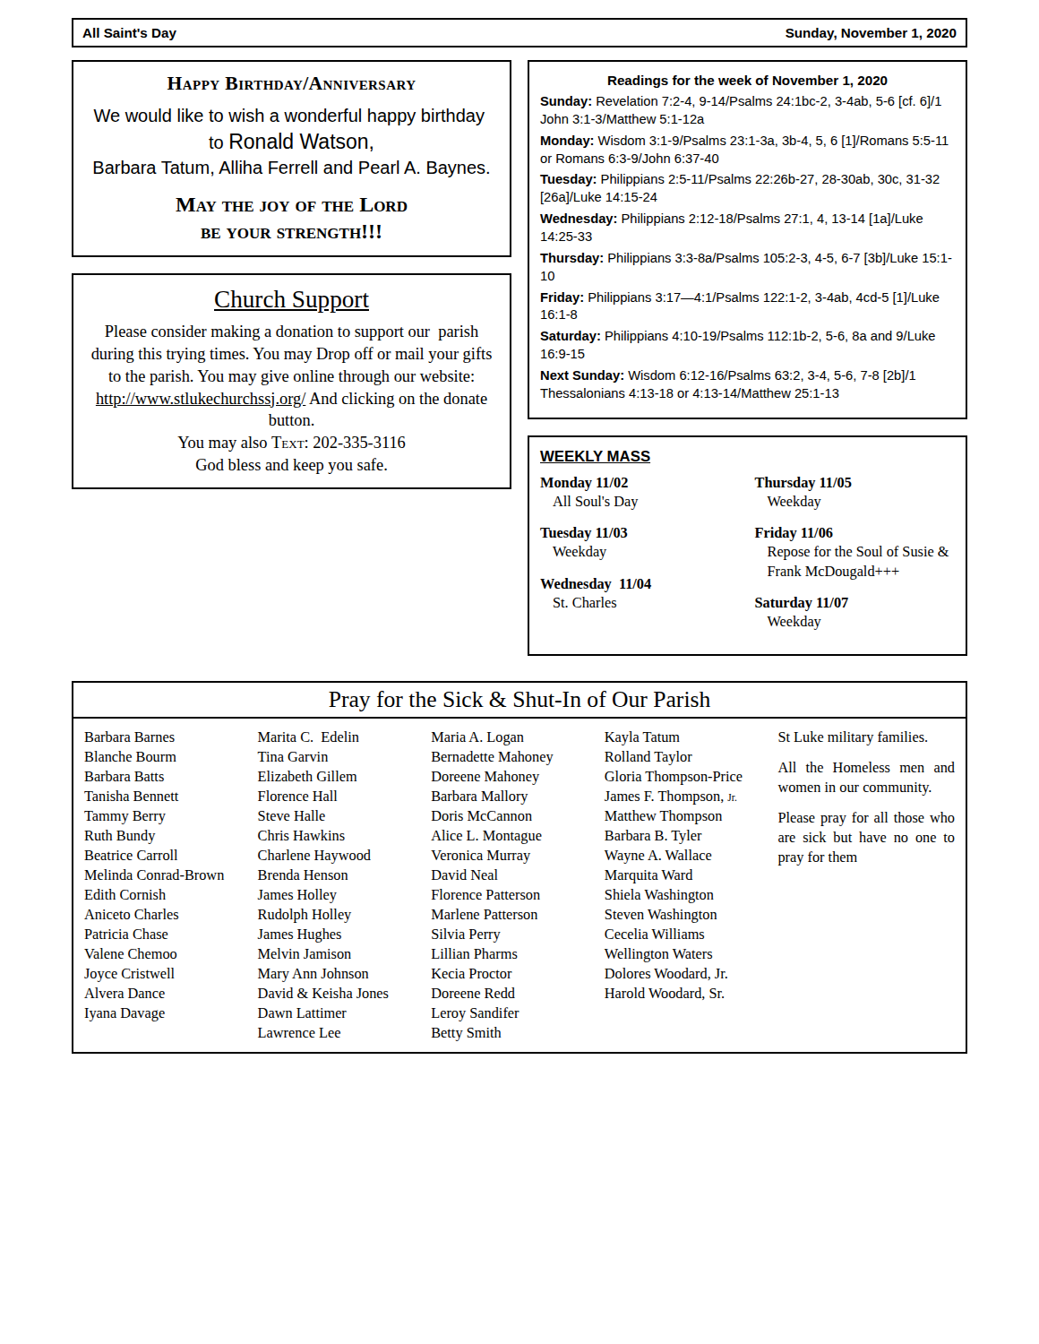All Saint's Day Sunday, November 1, 2020
Happy Birthday/Anniversary
We would like to wish a wonderful happy birthday to Ronald Watson,
Barbara Tatum, Alliha Ferrell and Pearl A. Baynes.
May the joy of the Lord
be your strength!!!
Church Support
Please consider making a donation to support our parish during this trying times. You may Drop off or mail your gifts to the parish. You may give online through our website: http://www.stlukechurchssj.org/ And clicking on the donate button.
You may also Text: 202-335-3116
God bless and keep you safe.
Readings for the week of November 1, 2020
Sunday: Revelation 7:2-4, 9-14/Psalms 24:1bc-2, 3-4ab, 5-6 [cf. 6]/1 John 3:1-3/Matthew 5:1-12a
Monday: Wisdom 3:1-9/Psalms 23:1-3a, 3b-4, 5, 6 [1]/Romans 5:5-11 or Romans 6:3-9/John 6:37-40
Tuesday: Philippians 2:5-11/Psalms 22:26b-27, 28-30ab, 30c, 31-32 [26a]/Luke 14:15-24
Wednesday: Philippians 2:12-18/Psalms 27:1, 4, 13-14 [1a]/Luke 14:25-33
Thursday: Philippians 3:3-8a/Psalms 105:2-3, 4-5, 6-7 [3b]/Luke 15:1-10
Friday: Philippians 3:17—4:1/Psalms 122:1-2, 3-4ab, 4cd-5 [1]/Luke 16:1-8
Saturday: Philippians 4:10-19/Psalms 112:1b-2, 5-6, 8a and 9/Luke 16:9-15
Next Sunday: Wisdom 6:12-16/Psalms 63:2, 3-4, 5-6, 7-8 [2b]/1 Thessalonians 4:13-18 or 4:13-14/Matthew 25:1-13
WEEKLY MASS
Monday 11/02 All Soul's Day
Tuesday 11/03 Weekday
Wednesday 11/04 St. Charles
Thursday 11/05 Weekday
Friday 11/06 Repose for the Soul of Susie & Frank McDougald+++
Saturday 11/07 Weekday
Pray for the Sick & Shut-In of Our Parish
Barbara Barnes
Blanche Bourm
Barbara Batts
Tanisha Bennett
Tammy Berry
Ruth Bundy
Beatrice Carroll
Melinda Conrad-Brown
Edith Cornish
Aniceto Charles
Patricia Chase
Valene Chemoo
Joyce Cristwell
Alvera Dance
Iyana Davage
Marita C. Edelin
Tina Garvin
Elizabeth Gillem
Florence Hall
Steve Halle
Chris Hawkins
Charlene Haywood
Brenda Henson
James Holley
Rudolph Holley
James Hughes
Melvin Jamison
Mary Ann Johnson
David & Keisha Jones
Dawn Lattimer
Lawrence Lee
Maria A. Logan
Bernadette Mahoney
Doreene Mahoney
Barbara Mallory
Doris McCannon
Alice L. Montague
Veronica Murray
David Neal
Florence Patterson
Marlene Patterson
Silvia Perry
Lillian Pharms
Kecia Proctor
Doreene Redd
Leroy Sandifer
Betty Smith
Kayla Tatum
Rolland Taylor
Gloria Thompson-Price
James F. Thompson, Jr.
Matthew Thompson
Barbara B. Tyler
Wayne A. Wallace
Marquita Ward
Shiela Washington
Steven Washington
Cecelia Williams
Wellington Waters
Dolores Woodard, Jr.
Harold Woodard, Sr.
St Luke military families.
All the Homeless men and women in our community.
Please pray for all those who are sick but have no one to pray for them